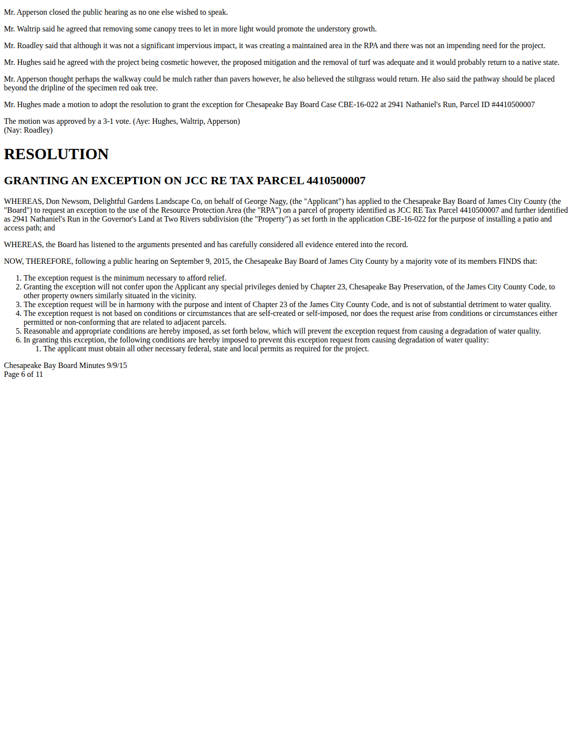Mr. Apperson closed the public hearing as no one else wished to speak.
Mr. Waltrip said he agreed that removing some canopy trees to let in more light would promote the understory growth.
Mr. Roadley said that although it was not a significant impervious impact, it was creating a maintained area in the RPA and there was not an impending need for the project.
Mr. Hughes said he agreed with the project being cosmetic however, the proposed mitigation and the removal of turf was adequate and it would probably return to a native state.
Mr. Apperson thought perhaps the walkway could be mulch rather than pavers however, he also believed the stiltgrass would return. He also said the pathway should be placed beyond the dripline of the specimen red oak tree.
Mr. Hughes made a motion to adopt the resolution to grant the exception for Chesapeake Bay Board Case CBE-16-022 at 2941 Nathaniel's Run, Parcel ID #4410500007
The motion was approved by a 3-1 vote. (Aye: Hughes, Waltrip, Apperson)
(Nay: Roadley)
RESOLUTION
GRANTING AN EXCEPTION ON JCC RE TAX PARCEL 4410500007
WHEREAS, Don Newsom, Delightful Gardens Landscape Co, on behalf of George Nagy, (the "Applicant") has applied to the Chesapeake Bay Board of James City County (the "Board") to request an exception to the use of the Resource Protection Area (the "RPA") on a parcel of property identified as JCC RE Tax Parcel 4410500007 and further identified as 2941 Nathaniel's Run in the Governor's Land at Two Rivers subdivision (the "Property") as set forth in the application CBE-16-022 for the purpose of installing a patio and access path; and
WHEREAS, the Board has listened to the arguments presented and has carefully considered all evidence entered into the record.
NOW, THEREFORE, following a public hearing on September 9, 2015, the Chesapeake Bay Board of James City County by a majority vote of its members FINDS that:
The exception request is the minimum necessary to afford relief.
Granting the exception will not confer upon the Applicant any special privileges denied by Chapter 23, Chesapeake Bay Preservation, of the James City County Code, to other property owners similarly situated in the vicinity.
The exception request will be in harmony with the purpose and intent of Chapter 23 of the James City County Code, and is not of substantial detriment to water quality.
The exception request is not based on conditions or circumstances that are self-created or self-imposed, nor does the request arise from conditions or circumstances either permitted or non-conforming that are related to adjacent parcels.
Reasonable and appropriate conditions are hereby imposed, as set forth below, which will prevent the exception request from causing a degradation of water quality.
In granting this exception, the following conditions are hereby imposed to prevent this exception request from causing degradation of water quality:
The applicant must obtain all other necessary federal, state and local permits as required for the project.
Chesapeake Bay Board Minutes 9/9/15
Page 6 of 11